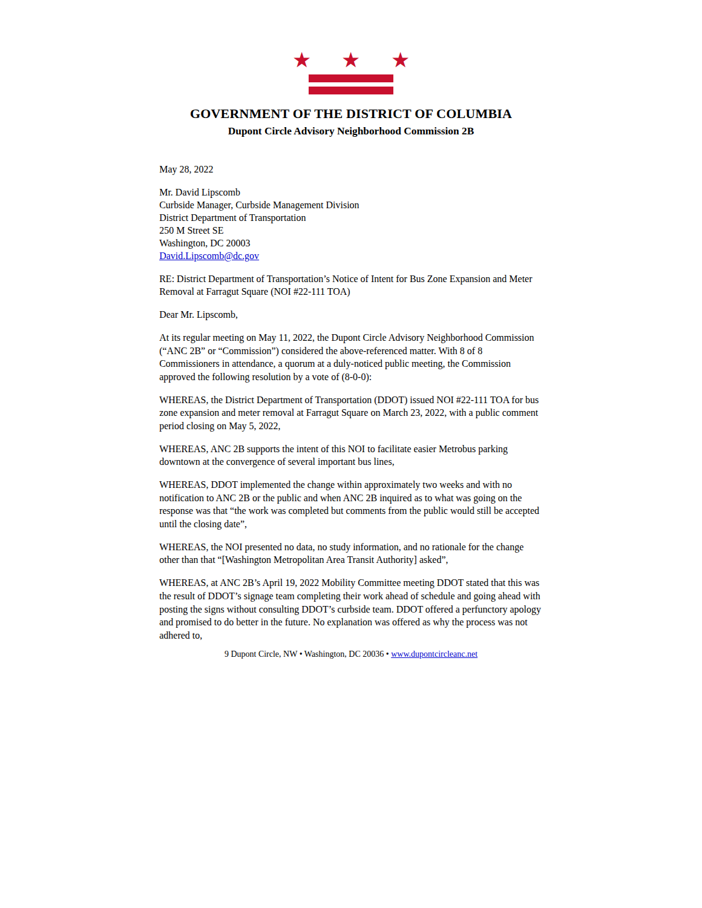★ ★ ★
GOVERNMENT OF THE DISTRICT OF COLUMBIA
Dupont Circle Advisory Neighborhood Commission 2B
May 28, 2022
Mr. David Lipscomb
Curbside Manager, Curbside Management Division
District Department of Transportation
250 M Street SE
Washington, DC 20003
David.Lipscomb@dc.gov
RE: District Department of Transportation’s Notice of Intent for Bus Zone Expansion and Meter Removal at Farragut Square (NOI #22-111 TOA)
Dear Mr. Lipscomb,
At its regular meeting on May 11, 2022, the Dupont Circle Advisory Neighborhood Commission (“ANC 2B” or “Commission”) considered the above-referenced matter. With 8 of 8 Commissioners in attendance, a quorum at a duly-noticed public meeting, the Commission approved the following resolution by a vote of (8-0-0):
WHEREAS, the District Department of Transportation (DDOT) issued NOI #22-111 TOA for bus zone expansion and meter removal at Farragut Square on March 23, 2022, with a public comment period closing on May 5, 2022,
WHEREAS, ANC 2B supports the intent of this NOI to facilitate easier Metrobus parking downtown at the convergence of several important bus lines,
WHEREAS, DDOT implemented the change within approximately two weeks and with no notification to ANC 2B or the public and when ANC 2B inquired as to what was going on the response was that “the work was completed but comments from the public would still be accepted until the closing date”,
WHEREAS, the NOI presented no data, no study information, and no rationale for the change other than that “[Washington Metropolitan Area Transit Authority] asked”,
WHEREAS, at ANC 2B’s April 19, 2022 Mobility Committee meeting DDOT stated that this was the result of DDOT’s signage team completing their work ahead of schedule and going ahead with posting the signs without consulting DDOT’s curbside team. DDOT offered a perfunctory apology and promised to do better in the future. No explanation was offered as why the process was not adhered to,
9 Dupont Circle, NW • Washington, DC 20036 • www.dupontcircleanc.net